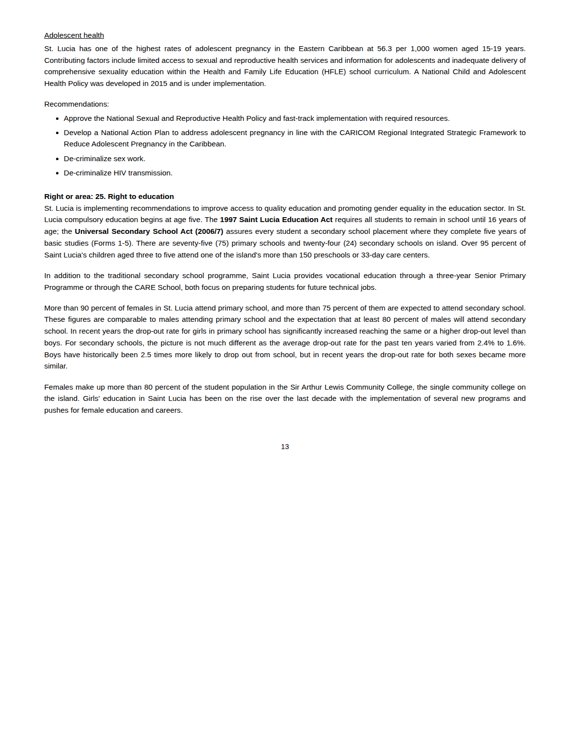Adolescent health
St. Lucia has one of the highest rates of adolescent pregnancy in the Eastern Caribbean at 56.3 per 1,000 women aged 15-19 years. Contributing factors include limited access to sexual and reproductive health services and information for adolescents and inadequate delivery of comprehensive sexuality education within the Health and Family Life Education (HFLE) school curriculum. A National Child and Adolescent Health Policy was developed in 2015 and is under implementation.
Recommendations:
Approve the National Sexual and Reproductive Health Policy and fast-track implementation with required resources.
Develop a National Action Plan to address adolescent pregnancy in line with the CARICOM Regional Integrated Strategic Framework to Reduce Adolescent Pregnancy in the Caribbean.
De-criminalize sex work.
De-criminalize HIV transmission.
Right or area: 25. Right to education
St. Lucia is implementing recommendations to improve access to quality education and promoting gender equality in the education sector. In St. Lucia compulsory education begins at age five. The 1997 Saint Lucia Education Act requires all students to remain in school until 16 years of age; the Universal Secondary School Act (2006/7) assures every student a secondary school placement where they complete five years of basic studies (Forms 1-5). There are seventy-five (75) primary schools and twenty-four (24) secondary schools on island. Over 95 percent of Saint Lucia's children aged three to five attend one of the island's more than 150 preschools or 33-day care centers.
In addition to the traditional secondary school programme, Saint Lucia provides vocational education through a three-year Senior Primary Programme or through the CARE School, both focus on preparing students for future technical jobs.
More than 90 percent of females in St. Lucia attend primary school, and more than 75 percent of them are expected to attend secondary school. These figures are comparable to males attending primary school and the expectation that at least 80 percent of males will attend secondary school. In recent years the drop-out rate for girls in primary school has significantly increased reaching the same or a higher drop-out level than boys. For secondary schools, the picture is not much different as the average drop-out rate for the past ten years varied from 2.4% to 1.6%. Boys have historically been 2.5 times more likely to drop out from school, but in recent years the drop-out rate for both sexes became more similar.
Females make up more than 80 percent of the student population in the Sir Arthur Lewis Community College, the single community college on the island. Girls' education in Saint Lucia has been on the rise over the last decade with the implementation of several new programs and pushes for female education and careers.
13